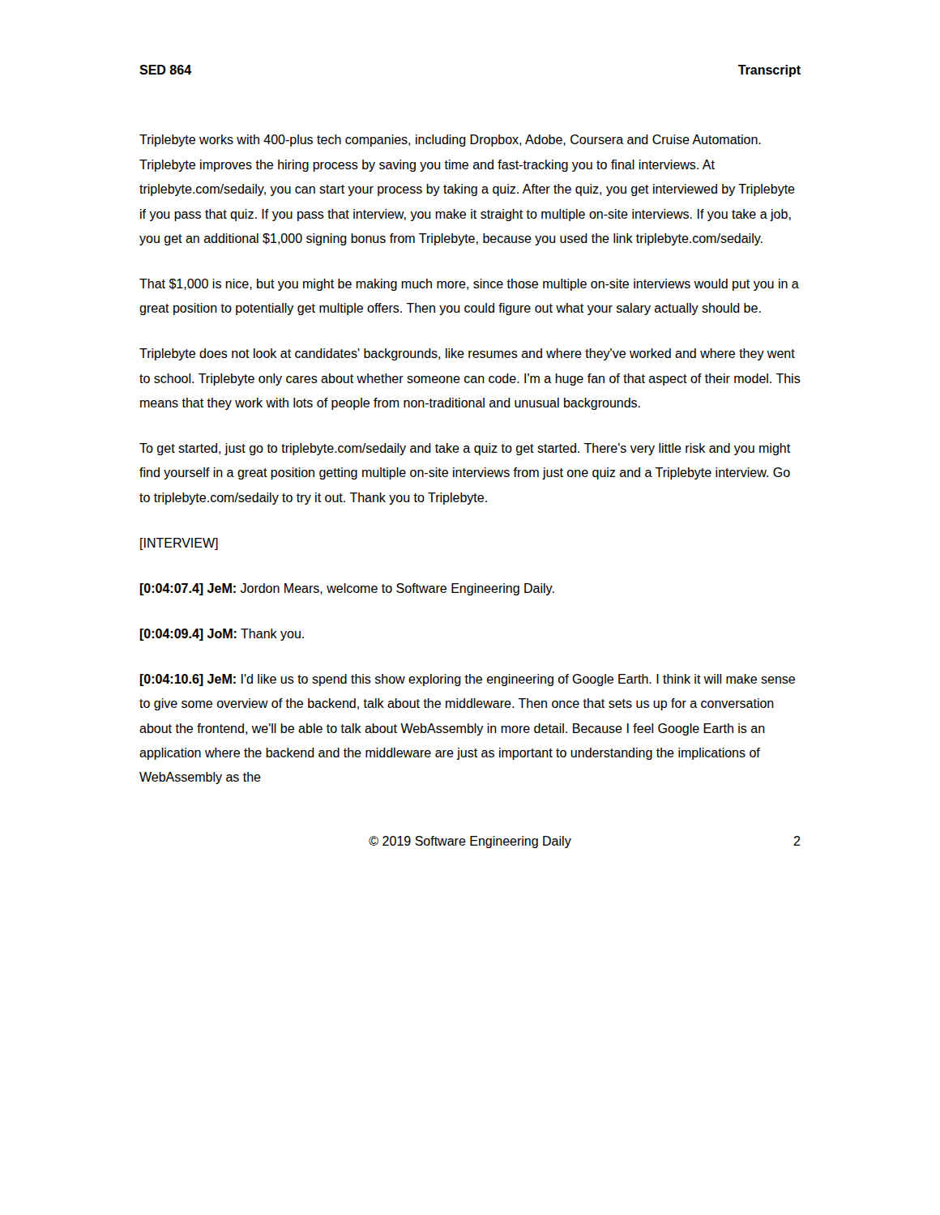SED 864 Transcript
Triplebyte works with 400-plus tech companies, including Dropbox, Adobe, Coursera and Cruise Automation. Triplebyte improves the hiring process by saving you time and fast-tracking you to final interviews. At triplebyte.com/sedaily, you can start your process by taking a quiz. After the quiz, you get interviewed by Triplebyte if you pass that quiz. If you pass that interview, you make it straight to multiple on-site interviews. If you take a job, you get an additional $1,000 signing bonus from Triplebyte, because you used the link triplebyte.com/sedaily.
That $1,000 is nice, but you might be making much more, since those multiple on-site interviews would put you in a great position to potentially get multiple offers. Then you could figure out what your salary actually should be.
Triplebyte does not look at candidates' backgrounds, like resumes and where they've worked and where they went to school. Triplebyte only cares about whether someone can code. I'm a huge fan of that aspect of their model. This means that they work with lots of people from non-traditional and unusual backgrounds.
To get started, just go to triplebyte.com/sedaily and take a quiz to get started. There's very little risk and you might find yourself in a great position getting multiple on-site interviews from just one quiz and a Triplebyte interview. Go to triplebyte.com/sedaily to try it out. Thank you to Triplebyte.
[INTERVIEW]
[0:04:07.4] JeM: Jordon Mears, welcome to Software Engineering Daily.
[0:04:09.4] JoM: Thank you.
[0:04:10.6] JeM: I'd like us to spend this show exploring the engineering of Google Earth. I think it will make sense to give some overview of the backend, talk about the middleware. Then once that sets us up for a conversation about the frontend, we'll be able to talk about WebAssembly in more detail. Because I feel Google Earth is an application where the backend and the middleware are just as important to understanding the implications of WebAssembly as the
© 2019 Software Engineering Daily 2